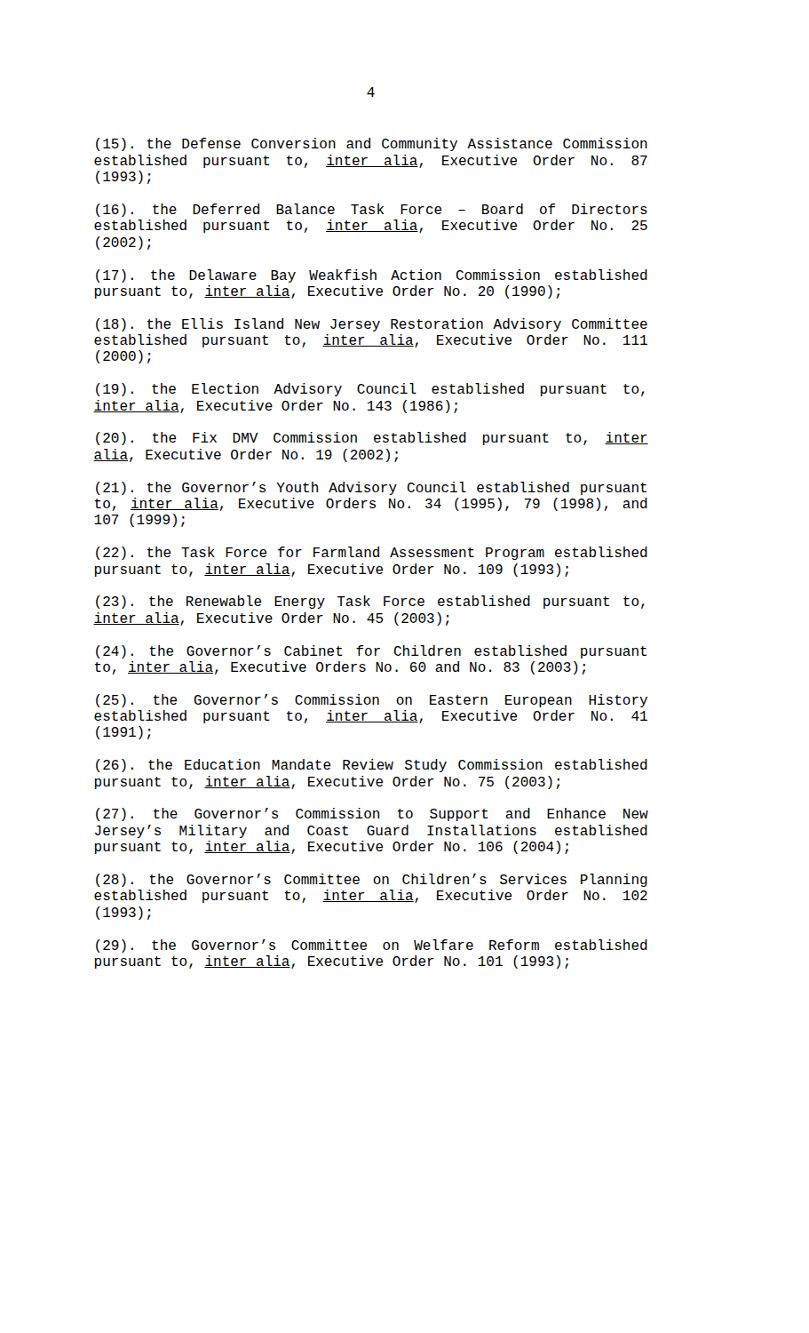4
(15). the Defense Conversion and Community Assistance Commission established pursuant to, inter alia, Executive Order No. 87 (1993);
(16). the Deferred Balance Task Force – Board of Directors established pursuant to, inter alia, Executive Order No. 25 (2002);
(17). the Delaware Bay Weakfish Action Commission established pursuant to, inter alia, Executive Order No. 20 (1990);
(18). the Ellis Island New Jersey Restoration Advisory Committee established pursuant to, inter alia, Executive Order No. 111 (2000);
(19). the Election Advisory Council established pursuant to, inter alia, Executive Order No. 143 (1986);
(20). the Fix DMV Commission established pursuant to, inter alia, Executive Order No. 19 (2002);
(21). the Governor’s Youth Advisory Council established pursuant to, inter alia, Executive Orders No. 34 (1995), 79 (1998), and 107 (1999);
(22). the Task Force for Farmland Assessment Program established pursuant to, inter alia, Executive Order No. 109 (1993);
(23). the Renewable Energy Task Force established pursuant to, inter alia, Executive Order No. 45 (2003);
(24). the Governor’s Cabinet for Children established pursuant to, inter alia, Executive Orders No. 60 and No. 83 (2003);
(25). the Governor’s Commission on Eastern European History established pursuant to, inter alia, Executive Order No. 41 (1991);
(26). the Education Mandate Review Study Commission established pursuant to, inter alia, Executive Order No. 75 (2003);
(27). the Governor’s Commission to Support and Enhance New Jersey’s Military and Coast Guard Installations established pursuant to, inter alia, Executive Order No. 106 (2004);
(28). the Governor’s Committee on Children’s Services Planning established pursuant to, inter alia, Executive Order No. 102 (1993);
(29). the Governor’s Committee on Welfare Reform established pursuant to, inter alia, Executive Order No. 101 (1993);